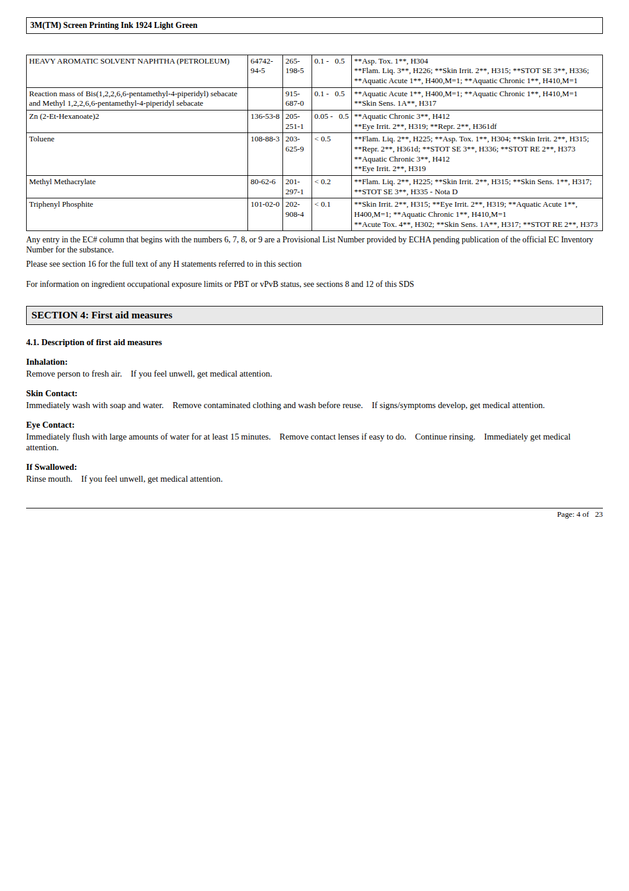3M(TM) Screen Printing Ink 1924 Light Green
| HEAVY AROMATIC SOLVENT NAPHTHA (PETROLEUM) | 64742-94-5 | 265-198-5 | 0.1 - 0.5 | **Asp. Tox. 1**, H304 **Flam. Liq. 3**, H226; **Skin Irrit. 2**, H315; **STOT SE 3**, H336; **Aquatic Acute 1**, H400,M=1; **Aquatic Chronic 1**, H410,M=1 |
| Reaction mass of Bis(1,2,2,6,6-pentamethyl-4-piperidyl) sebacate and Methyl 1,2,2,6,6-pentamethyl-4-piperidyl sebacate | | 915-687-0 | 0.1 - 0.5 | **Aquatic Acute 1**, H400,M=1; **Aquatic Chronic 1**, H410,M=1 **Skin Sens. 1A**, H317 |
| Zn (2-Et-Hexanoate)2 | 136-53-8 | 205-251-1 | 0.05 - 0.5 | **Aquatic Chronic 3**, H412 **Eye Irrit. 2**, H319; **Repr. 2**, H361df |
| Toluene | 108-88-3 | 203-625-9 | < 0.5 | **Flam. Liq. 2**, H225; **Asp. Tox. 1**, H304; **Skin Irrit. 2**, H315; **Repr. 2**, H361d; **STOT SE 3**, H336; **STOT RE 2**, H373 **Aquatic Chronic 3**, H412 **Eye Irrit. 2**, H319 |
| Methyl Methacrylate | 80-62-6 | 201-297-1 | < 0.2 | **Flam. Liq. 2**, H225; **Skin Irrit. 2**, H315; **Skin Sens. 1**, H317; **STOT SE 3**, H335 - Nota D |
| Triphenyl Phosphite | 101-02-0 | 202-908-4 | < 0.1 | **Skin Irrit. 2**, H315; **Eye Irrit. 2**, H319; **Aquatic Acute 1**, H400,M=1; **Aquatic Chronic 1**, H410,M=1 **Acute Tox. 4**, H302; **Skin Sens. 1A**, H317; **STOT RE 2**, H373 |
Any entry in the EC# column that begins with the numbers 6, 7, 8, or 9 are a Provisional List Number provided by ECHA pending publication of the official EC Inventory Number for the substance.
Please see section 16 for the full text of any H statements referred to in this section
For information on ingredient occupational exposure limits or PBT or vPvB status, see sections 8 and 12 of this SDS
SECTION 4: First aid measures
4.1. Description of first aid measures
Inhalation:
Remove person to fresh air. If you feel unwell, get medical attention.
Skin Contact:
Immediately wash with soap and water. Remove contaminated clothing and wash before reuse. If signs/symptoms develop, get medical attention.
Eye Contact:
Immediately flush with large amounts of water for at least 15 minutes. Remove contact lenses if easy to do. Continue rinsing. Immediately get medical attention.
If Swallowed:
Rinse mouth. If you feel unwell, get medical attention.
Page: 4 of 23